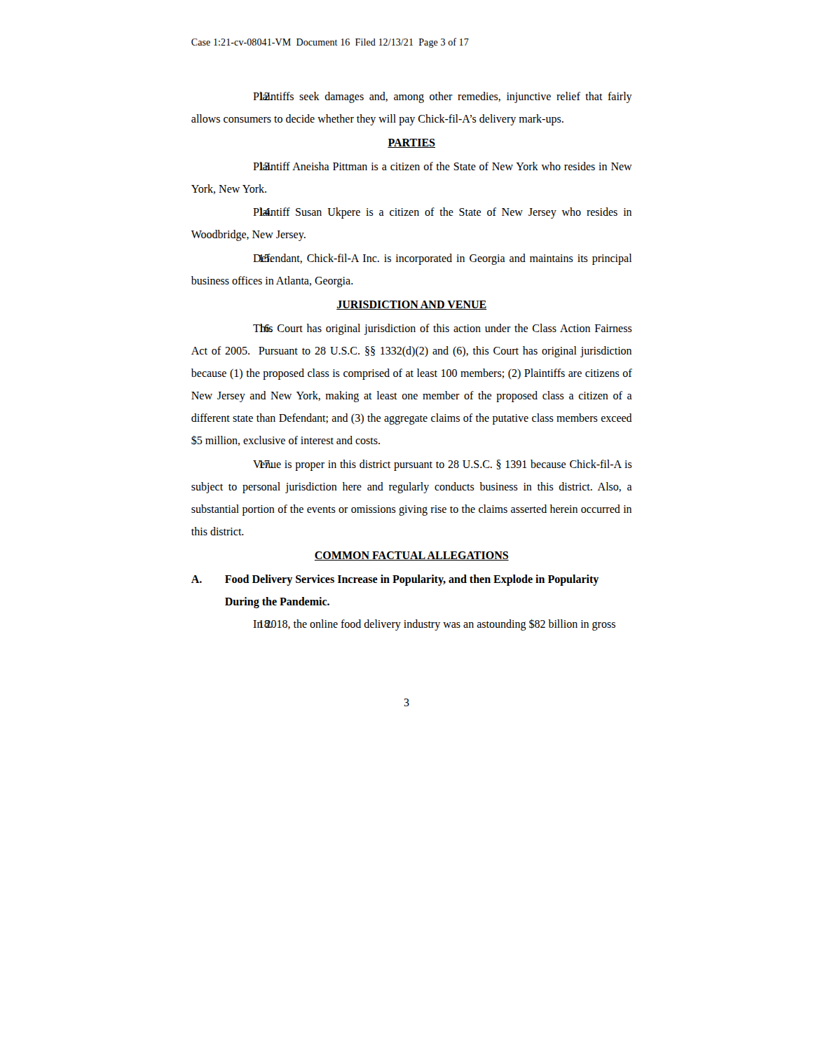Case 1:21-cv-08041-VM Document 16 Filed 12/13/21 Page 3 of 17
12. Plaintiffs seek damages and, among other remedies, injunctive relief that fairly allows consumers to decide whether they will pay Chick-fil-A’s delivery mark-ups.
PARTIES
13. Plaintiff Aneisha Pittman is a citizen of the State of New York who resides in New York, New York.
14. Plaintiff Susan Ukpere is a citizen of the State of New Jersey who resides in Woodbridge, New Jersey.
15. Defendant, Chick-fil-A Inc. is incorporated in Georgia and maintains its principal business offices in Atlanta, Georgia.
JURISDICTION AND VENUE
16. This Court has original jurisdiction of this action under the Class Action Fairness Act of 2005. Pursuant to 28 U.S.C. §§ 1332(d)(2) and (6), this Court has original jurisdiction because (1) the proposed class is comprised of at least 100 members; (2) Plaintiffs are citizens of New Jersey and New York, making at least one member of the proposed class a citizen of a different state than Defendant; and (3) the aggregate claims of the putative class members exceed $5 million, exclusive of interest and costs.
17. Venue is proper in this district pursuant to 28 U.S.C. § 1391 because Chick-fil-A is subject to personal jurisdiction here and regularly conducts business in this district. Also, a substantial portion of the events or omissions giving rise to the claims asserted herein occurred in this district.
COMMON FACTUAL ALLEGATIONS
A. Food Delivery Services Increase in Popularity, and then Explode in Popularity During the Pandemic.
18. In 2018, the online food delivery industry was an astounding $82 billion in gross
3